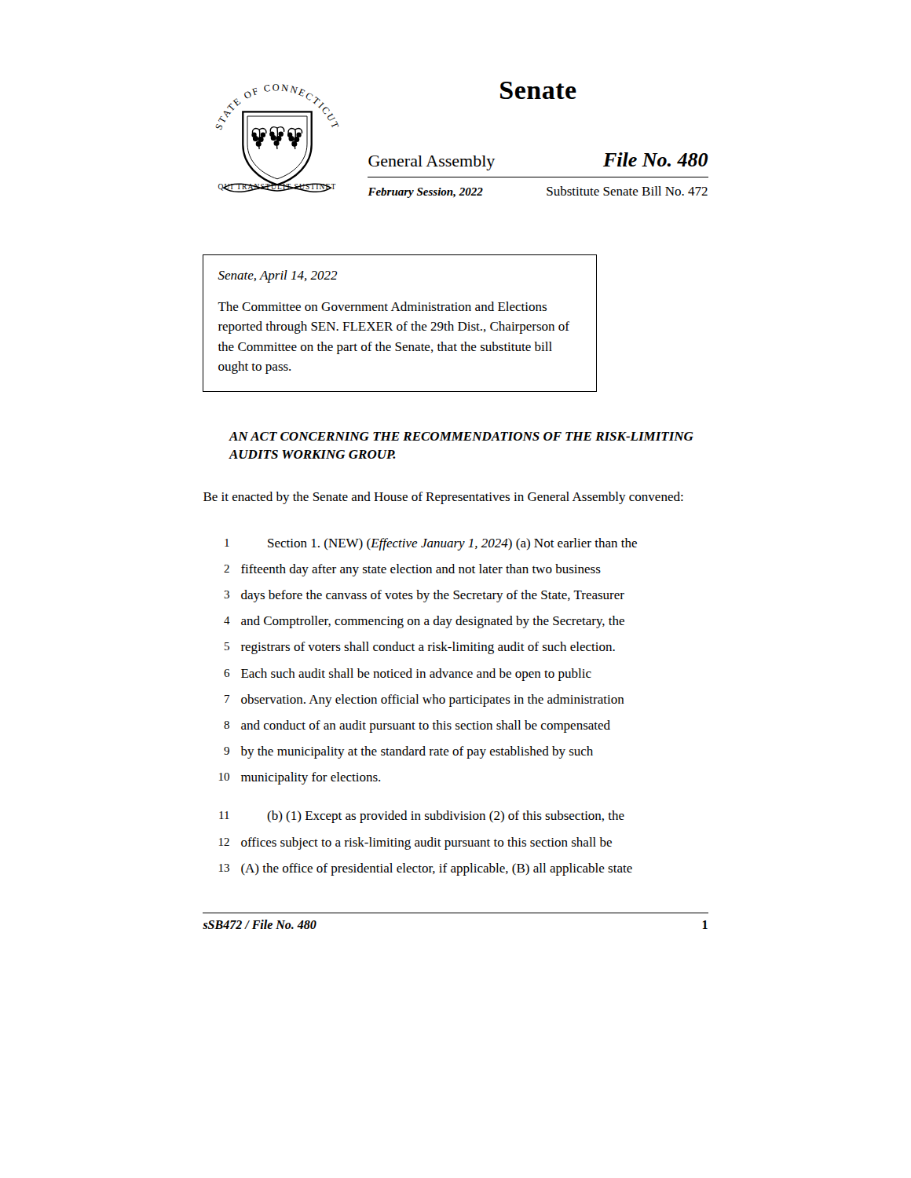STATE OF CONNECTICUT QUI TRANSTULIT SUSTINET
Senate
General Assembly File No. 480
February Session, 2022 Substitute Senate Bill No. 472
Senate, April 14, 2022
The Committee on Government Administration and Elections reported through SEN. FLEXER of the 29th Dist., Chairperson of the Committee on the part of the Senate, that the substitute bill ought to pass.
AN ACT CONCERNING THE RECOMMENDATIONS OF THE RISK-LIMITING AUDITS WORKING GROUP.
Be it enacted by the Senate and House of Representatives in General Assembly convened:
1
Section 1. (NEW) (Effective January 1, 2024) (a) Not earlier than the
2
fifteenth day after any state election and not later than two business
3
days before the canvass of votes by the Secretary of the State, Treasurer
4
and Comptroller, commencing on a day designated by the Secretary, the
5
registrars of voters shall conduct a risk-limiting audit of such election.
6
Each such audit shall be noticed in advance and be open to public
7
observation. Any election official who participates in the administration
8
and conduct of an audit pursuant to this section shall be compensated
9
by the municipality at the standard rate of pay established by such
10
municipality for elections.
11
(b) (1) Except as provided in subdivision (2) of this subsection, the
12
offices subject to a risk-limiting audit pursuant to this section shall be
13
(A) the office of presidential elector, if applicable, (B) all applicable state
sSB472 / File No. 480 1